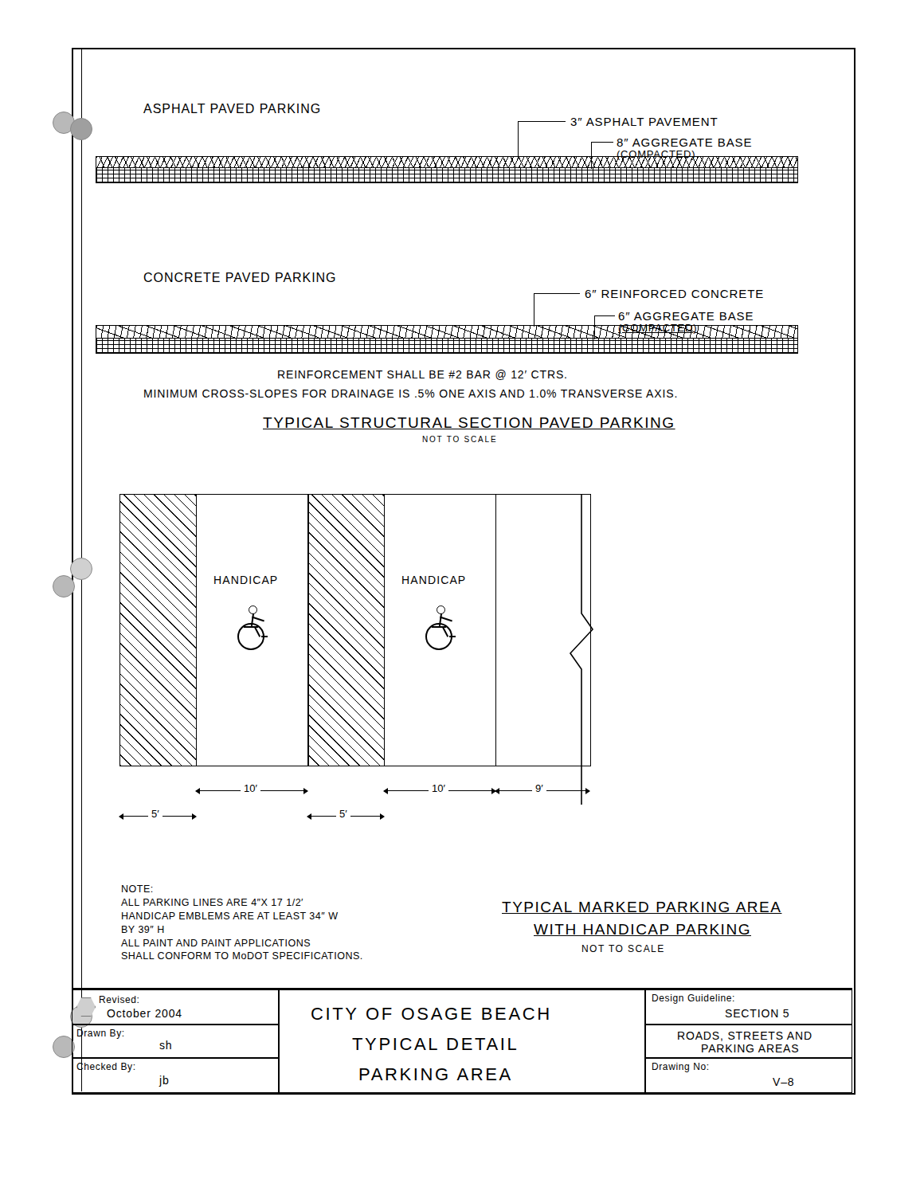ASPHALT PAVED PARKING
3″ ASPHALT PAVEMENT
8″ AGGREGATE BASE
(COMPACTED)
CONCRETE PAVED PARKING
6″ REINFORCED CONCRETE
6″ AGGREGATE BASE
(COMPACTED)
REINFORCEMENT SHALL BE #2 BAR @ 12′ CTRS.
MINIMUM CROSS-SLOPES FOR DRAINAGE IS .5% ONE AXIS AND 1.0% TRANSVERSE AXIS.
TYPICAL STRUCTURAL SECTION PAVED PARKING
NOT TO SCALE
HANDICAP
HANDICAP
10′
10′
9′
5′
5′
NOTE: ALL PARKING LINES ARE 4″X 17 1/2′ HANDICAP EMBLEMS ARE AT LEAST 34″ W BY 39″ H ALL PAINT AND PAINT APPLICATIONS SHALL CONFORM TO MoDOT SPECIFICATIONS.
TYPICAL MARKED PARKING AREA
WITH HANDICAP PARKING
NOT TO SCALE
Revised:
October 2004
Drawn By:
sh
Checked By:
jb
CITY OF OSAGE BEACH
TYPICAL DETAIL
PARKING AREA
Design Guideline:
SECTION 5
ROADS, STREETS AND
PARKING AREAS
Drawing No:
V–8